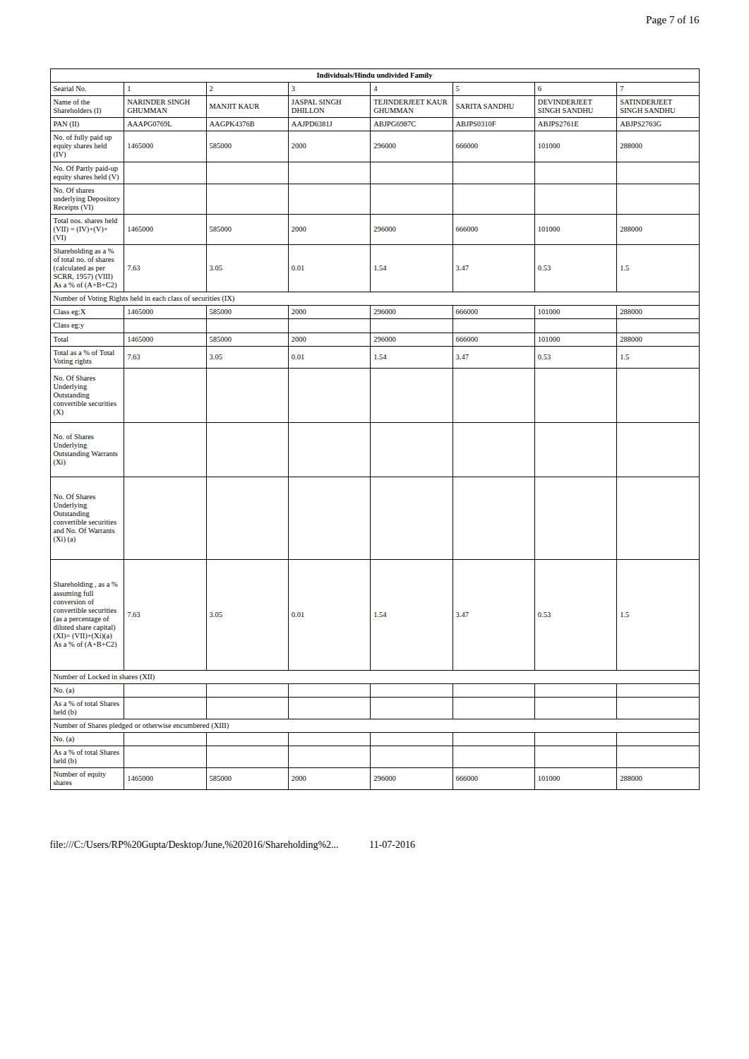Page 7 of 16
| Individuals/Hindu undivided Family |
| Searial No. | 1 | 2 | 3 | 4 | 5 | 6 | 7 |
| Name of the Shareholders (I) | NARINDER SINGH GHUMMAN | MANJIT KAUR | JASPAL SINGH DHILLON | TEJINDERJEET KAUR GHUMMAN | SARITA SANDHU | DEVINDERJEET SINGH SANDHU | SATINDERJEET SINGH SANDHU |
| PAN (II) | AAAPG0769L | AAGPK4376B | AAJPD6381J | ABJPG6987C | ABJPS0310F | ABJPS2761E | ABJPS2763G |
| No. of fully paid up equity shares held (IV) | 1465000 | 585000 | 2000 | 296000 | 666000 | 101000 | 288000 |
| No. Of Partly paid-up equity shares held (V) | | | | | | | |
| No. Of shares underlying Depository Receipts (VI) | | | | | | | |
| Total nos. shares held (VII) = (IV)+(V)+ (VI) | 1465000 | 585000 | 2000 | 296000 | 666000 | 101000 | 288000 |
| Shareholding as a % of total no. of shares (calculated as per SCRR, 1957) (VIII) As a % of (A+B+C2) | 7.63 | 3.05 | 0.01 | 1.54 | 3.47 | 0.53 | 1.5 |
| Number of Voting Rights held in each class of securities (IX) |
| Class eg:X | 1465000 | 585000 | 2000 | 296000 | 666000 | 101000 | 288000 |
| Class eg:y | | | | | | | |
| Total | 1465000 | 585000 | 2000 | 296000 | 666000 | 101000 | 288000 |
| Total as a % of Total Voting rights | 7.63 | 3.05 | 0.01 | 1.54 | 3.47 | 0.53 | 1.5 |
| No. Of Shares Underlying Outstanding convertible securities (X) | | | | | | | |
| No. of Shares Underlying Outstanding Warrants (Xi) | | | | | | | |
| No. Of Shares Underlying Outstanding convertible securities and No. Of Warrants (Xi) (a) | | | | | | | |
| Shareholding , as a % assuming full conversion of convertible securities (as a percentage of diluted share capital) (XI)= (VII)+(Xi)(a) As a % of (A+B+C2) | 7.63 | 3.05 | 0.01 | 1.54 | 3.47 | 0.53 | 1.5 |
| Number of Locked in shares (XII) |
| No. (a) | | | | | | | |
| As a % of total Shares held (b) | | | | | | | |
| Number of Shares pledged or otherwise encumbered (XIII) |
| No. (a) | | | | | | | |
| As a % of total Shares held (b) | | | | | | | |
| Number of equity shares | 1465000 | 585000 | 2000 | 296000 | 666000 | 101000 | 288000 |
file:///C:/Users/RP%20Gupta/Desktop/June,%202016/Shareholding%2... 11-07-2016